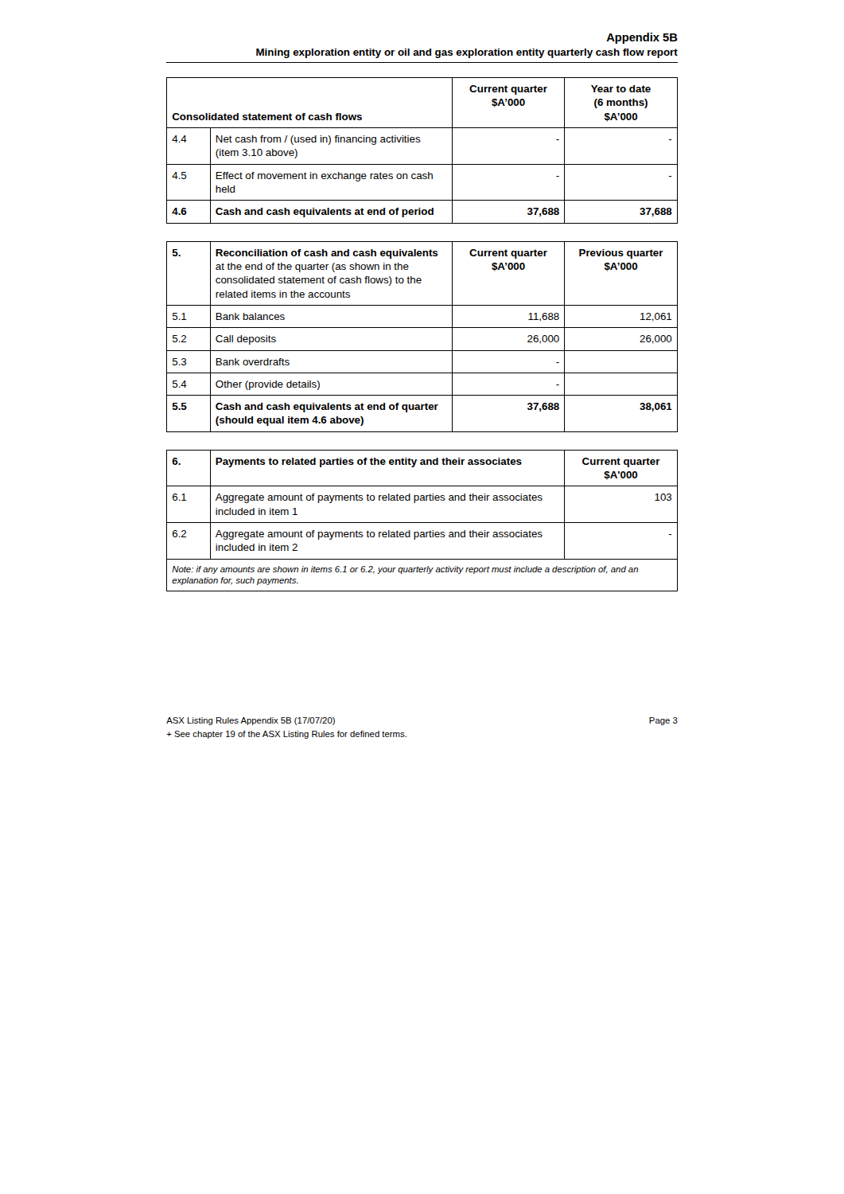Appendix 5B
Mining exploration entity or oil and gas exploration entity quarterly cash flow report
| Consolidated statement of cash flows | Current quarter $A’000 | Year to date (6 months) $A’000 |
| --- | --- | --- |
| 4.4 | Net cash from / (used in) financing activities (item 3.10 above) | - | - |
| 4.5 | Effect of movement in exchange rates on cash held | - | - |
| 4.6 | Cash and cash equivalents at end of period | 37,688 | 37,688 |
| 5. | Reconciliation of cash and cash equivalents at the end of the quarter (as shown in the consolidated statement of cash flows) to the related items in the accounts | Current quarter $A’000 | Previous quarter $A’000 |
| --- | --- | --- | --- |
| 5.1 | Bank balances | 11,688 | 12,061 |
| 5.2 | Call deposits | 26,000 | 26,000 |
| 5.3 | Bank overdrafts | - | |
| 5.4 | Other (provide details) | - | |
| 5.5 | Cash and cash equivalents at end of quarter (should equal item 4.6 above) | 37,688 | 38,061 |
| 6. | Payments to related parties of the entity and their associates | Current quarter $A'000 |
| --- | --- | --- |
| 6.1 | Aggregate amount of payments to related parties and their associates included in item 1 | 103 |
| 6.2 | Aggregate amount of payments to related parties and their associates included in item 2 | - |
Note: if any amounts are shown in items 6.1 or 6.2, your quarterly activity report must include a description of, and an explanation for, such payments.
ASX Listing Rules Appendix 5B (17/07/20) Page 3
+ See chapter 19 of the ASX Listing Rules for defined terms.